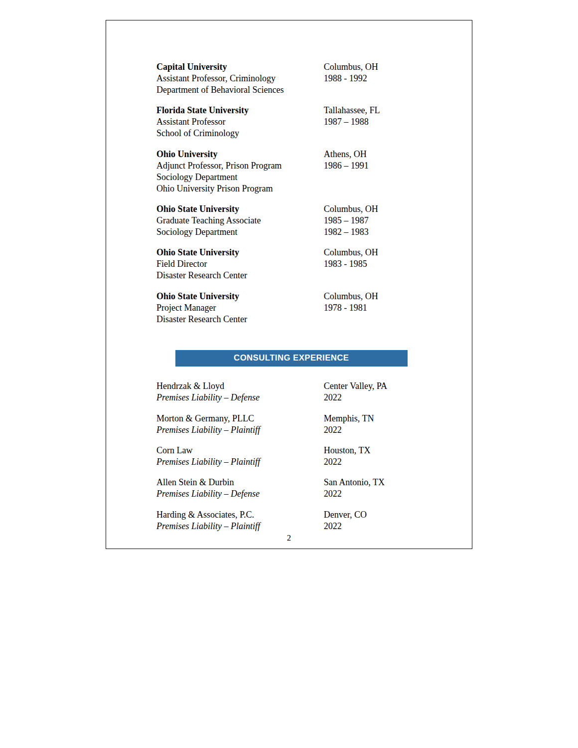| Capital University | Columbus, OH |
| Assistant Professor, Criminology | 1988 - 1992 |
| Department of Behavioral Sciences | |
| Florida State University | Tallahassee, FL |
| Assistant Professor | 1987 – 1988 |
| School of Criminology | |
| Ohio University | Athens, OH |
| Adjunct Professor, Prison Program | 1986 – 1991 |
| Sociology Department | |
| Ohio University Prison Program | |
| Ohio State University | Columbus, OH |
| Graduate Teaching Associate | 1985 – 1987 |
| Sociology Department | 1982 – 1983 |
| Ohio State University | Columbus, OH |
| Field Director | 1983 - 1985 |
| Disaster Research Center | |
| Ohio State University | Columbus, OH |
| Project Manager | 1978 - 1981 |
| Disaster Research Center | |
CONSULTING EXPERIENCE
| Hendrzak & Lloyd | Center Valley, PA |
| Premises Liability – Defense | 2022 |
| Morton & Germany, PLLC | Memphis, TN |
| Premises Liability – Plaintiff | 2022 |
| Corn Law | Houston, TX |
| Premises Liability – Plaintiff | 2022 |
| Allen Stein & Durbin | San Antonio, TX |
| Premises Liability – Defense | 2022 |
| Harding & Associates, P.C. | Denver, CO |
| Premises Liability – Plaintiff | 2022 |
2